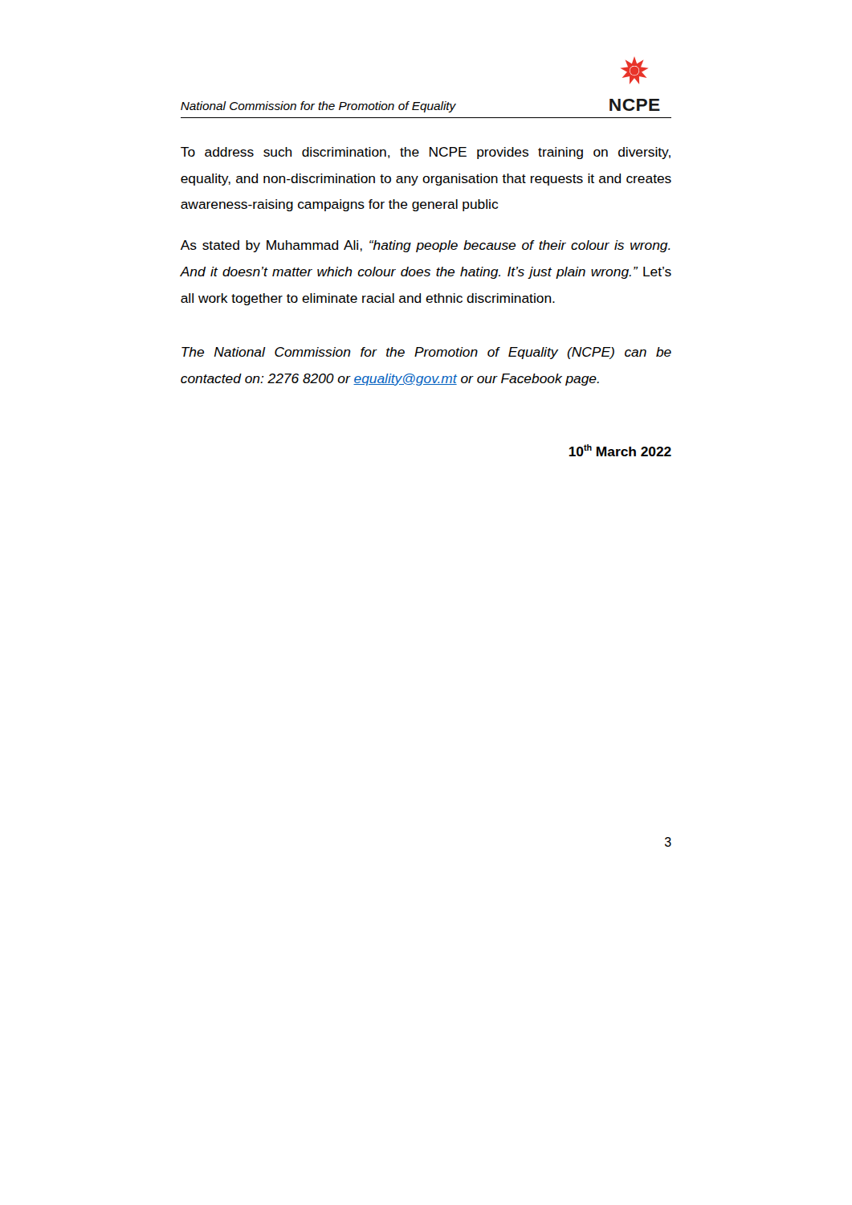National Commission for the Promotion of Equality
NCPE
To address such discrimination, the NCPE provides training on diversity, equality, and non-discrimination to any organisation that requests it and creates awareness-raising campaigns for the general public
As stated by Muhammad Ali, “hating people because of their colour is wrong. And it doesn’t matter which colour does the hating. It’s just plain wrong.” Let’s all work together to eliminate racial and ethnic discrimination.
The National Commission for the Promotion of Equality (NCPE) can be contacted on: 2276 8200 or equality@gov.mt or our Facebook page.
10th March 2022
3